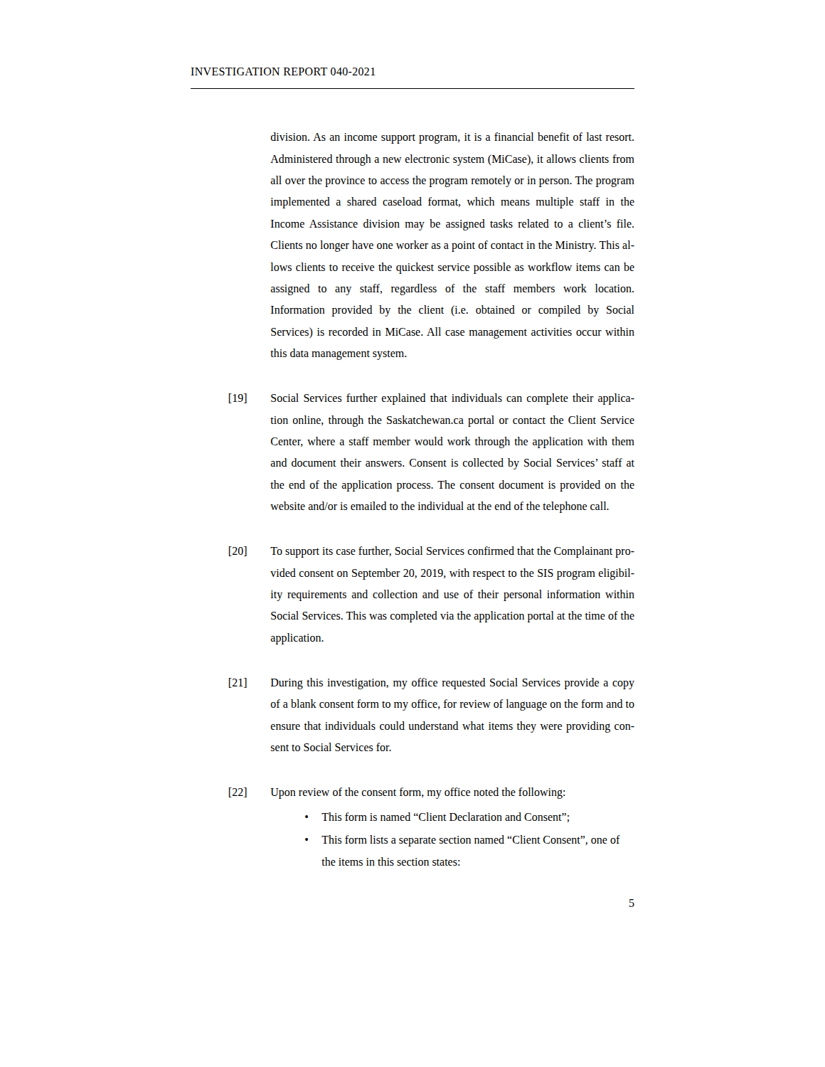INVESTIGATION REPORT 040-2021
division. As an income support program, it is a financial benefit of last resort. Administered through a new electronic system (MiCase), it allows clients from all over the province to access the program remotely or in person. The program implemented a shared caseload format, which means multiple staff in the Income Assistance division may be assigned tasks related to a client’s file. Clients no longer have one worker as a point of contact in the Ministry. This allows clients to receive the quickest service possible as workflow items can be assigned to any staff, regardless of the staff members work location. Information provided by the client (i.e. obtained or compiled by Social Services) is recorded in MiCase. All case management activities occur within this data management system.
[19]
Social Services further explained that individuals can complete their application online, through the Saskatchewan.ca portal or contact the Client Service Center, where a staff member would work through the application with them and document their answers. Consent is collected by Social Services’ staff at the end of the application process. The consent document is provided on the website and/or is emailed to the individual at the end of the telephone call.
[20]
To support its case further, Social Services confirmed that the Complainant provided consent on September 20, 2019, with respect to the SIS program eligibility requirements and collection and use of their personal information within Social Services. This was completed via the application portal at the time of the application.
[21]
During this investigation, my office requested Social Services provide a copy of a blank consent form to my office, for review of language on the form and to ensure that individuals could understand what items they were providing consent to Social Services for.
[22]
Upon review of the consent form, my office noted the following:
This form is named “Client Declaration and Consent”;
This form lists a separate section named “Client Consent”, one of the items in this section states:
5